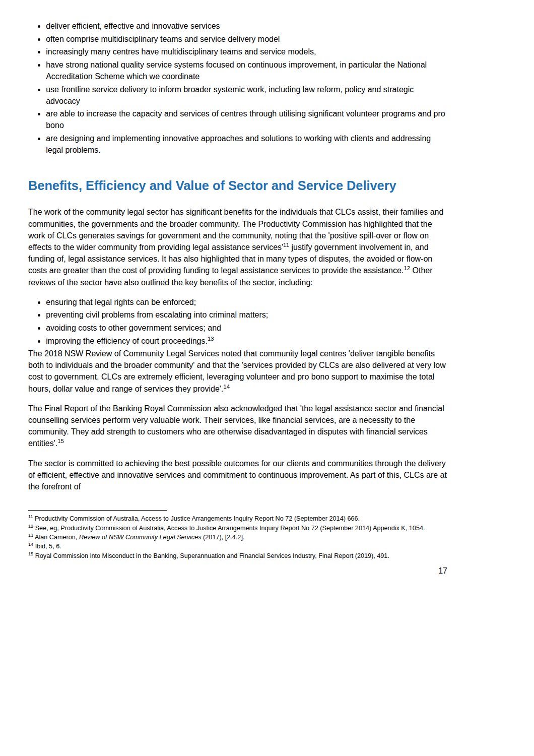deliver efficient, effective and innovative services
often comprise multidisciplinary teams and service delivery model
increasingly many centres have multidisciplinary teams and service models,
have strong national quality service systems focused on continuous improvement, in particular the National Accreditation Scheme which we coordinate
use frontline service delivery to inform broader systemic work, including law reform, policy and strategic advocacy
are able to increase the capacity and services of centres through utilising significant volunteer programs and pro bono
are designing and implementing innovative approaches and solutions to working with clients and addressing legal problems.
Benefits, Efficiency and Value of Sector and Service Delivery
The work of the community legal sector has significant benefits for the individuals that CLCs assist, their families and communities, the governments and the broader community. The Productivity Commission has highlighted that the work of CLCs generates savings for government and the community, noting that the 'positive spill-over or flow on effects to the wider community from providing legal assistance services'11 justify government involvement in, and funding of, legal assistance services. It has also highlighted that in many types of disputes, the avoided or flow-on costs are greater than the cost of providing funding to legal assistance services to provide the assistance.12 Other reviews of the sector have also outlined the key benefits of the sector, including:
ensuring that legal rights can be enforced;
preventing civil problems from escalating into criminal matters;
avoiding costs to other government services; and
improving the efficiency of court proceedings.13
The 2018 NSW Review of Community Legal Services noted that community legal centres 'deliver tangible benefits both to individuals and the broader community' and that the 'services provided by CLCs are also delivered at very low cost to government. CLCs are extremely efficient, leveraging volunteer and pro bono support to maximise the total hours, dollar value and range of services they provide'.14
The Final Report of the Banking Royal Commission also acknowledged that 'the legal assistance sector and financial counselling services perform very valuable work. Their services, like financial services, are a necessity to the community. They add strength to customers who are otherwise disadvantaged in disputes with financial services entities'.15
The sector is committed to achieving the best possible outcomes for our clients and communities through the delivery of efficient, effective and innovative services and commitment to continuous improvement. As part of this, CLCs are at the forefront of
11 Productivity Commission of Australia, Access to Justice Arrangements Inquiry Report No 72 (September 2014) 666.
12 See, eg, Productivity Commission of Australia, Access to Justice Arrangements Inquiry Report No 72 (September 2014) Appendix K, 1054.
13 Alan Cameron, Review of NSW Community Legal Services (2017), [2.4.2].
14 Ibid, 5, 6.
15 Royal Commission into Misconduct in the Banking, Superannuation and Financial Services Industry, Final Report (2019), 491.
17